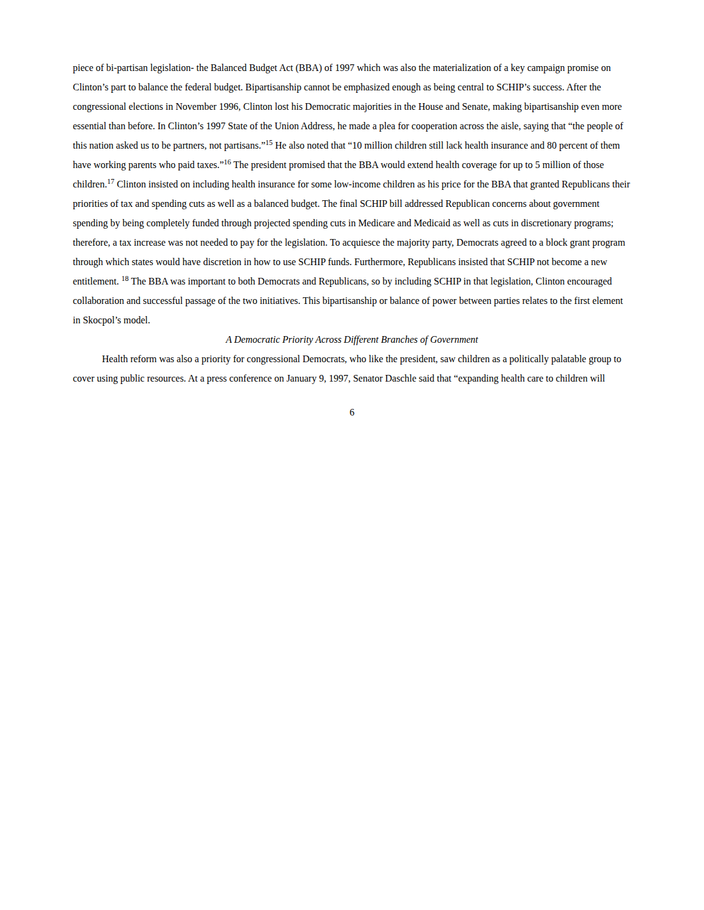piece of bi-partisan legislation- the Balanced Budget Act (BBA) of 1997 which was also the materialization of a key campaign promise on Clinton’s part to balance the federal budget. Bipartisanship cannot be emphasized enough as being central to SCHIP’s success. After the congressional elections in November 1996, Clinton lost his Democratic majorities in the House and Senate, making bipartisanship even more essential than before. In Clinton’s 1997 State of the Union Address, he made a plea for cooperation across the aisle, saying that “the people of this nation asked us to be partners, not partisans.”15 He also noted that “10 million children still lack health insurance and 80 percent of them have working parents who paid taxes.”16 The president promised that the BBA would extend health coverage for up to 5 million of those children.17 Clinton insisted on including health insurance for some low-income children as his price for the BBA that granted Republicans their priorities of tax and spending cuts as well as a balanced budget. The final SCHIP bill addressed Republican concerns about government spending by being completely funded through projected spending cuts in Medicare and Medicaid as well as cuts in discretionary programs; therefore, a tax increase was not needed to pay for the legislation. To acquiesce the majority party, Democrats agreed to a block grant program through which states would have discretion in how to use SCHIP funds. Furthermore, Republicans insisted that SCHIP not become a new entitlement. 18 The BBA was important to both Democrats and Republicans, so by including SCHIP in that legislation, Clinton encouraged collaboration and successful passage of the two initiatives. This bipartisanship or balance of power between parties relates to the first element in Skocpol’s model.
A Democratic Priority Across Different Branches of Government
Health reform was also a priority for congressional Democrats, who like the president, saw children as a politically palatable group to cover using public resources. At a press conference on January 9, 1997, Senator Daschle said that “expanding health care to children will
6